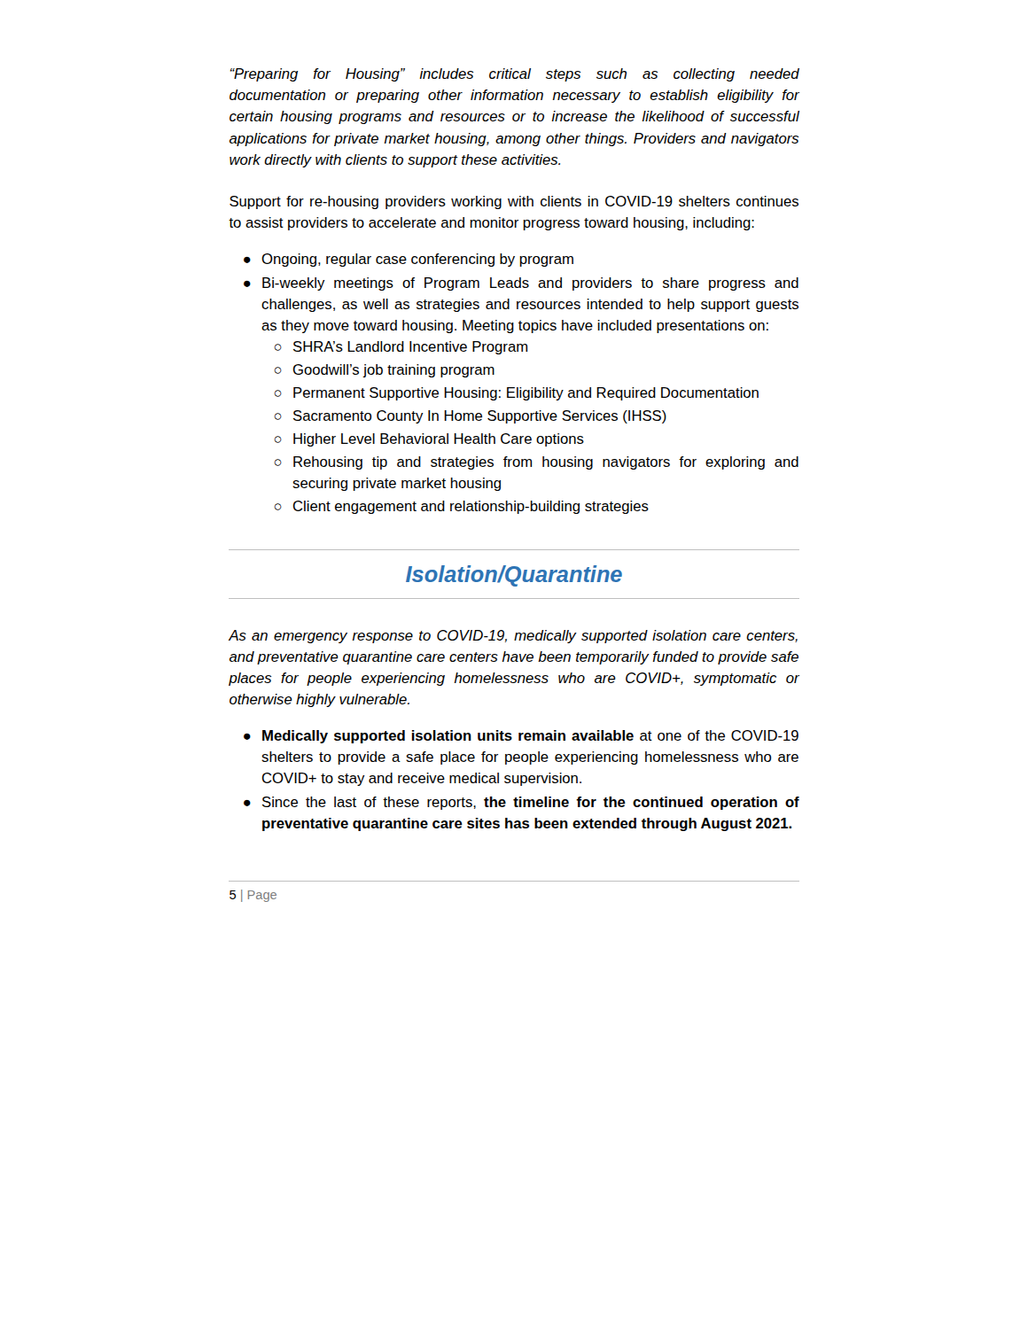“Preparing for Housing” includes critical steps such as collecting needed documentation or preparing other information necessary to establish eligibility for certain housing programs and resources or to increase the likelihood of successful applications for private market housing, among other things. Providers and navigators work directly with clients to support these activities.
Support for re-housing providers working with clients in COVID-19 shelters continues to assist providers to accelerate and monitor progress toward housing, including:
Ongoing, regular case conferencing by program
Bi-weekly meetings of Program Leads and providers to share progress and challenges, as well as strategies and resources intended to help support guests as they move toward housing. Meeting topics have included presentations on:
SHRA’s Landlord Incentive Program
Goodwill’s job training program
Permanent Supportive Housing: Eligibility and Required Documentation
Sacramento County In Home Supportive Services (IHSS)
Higher Level Behavioral Health Care options
Rehousing tip and strategies from housing navigators for exploring and securing private market housing
Client engagement and relationship-building strategies
Isolation/Quarantine
As an emergency response to COVID-19, medically supported isolation care centers, and preventative quarantine care centers have been temporarily funded to provide safe places for people experiencing homelessness who are COVID+, symptomatic or otherwise highly vulnerable.
Medically supported isolation units remain available at one of the COVID-19 shelters to provide a safe place for people experiencing homelessness who are COVID+ to stay and receive medical supervision.
Since the last of these reports, the timeline for the continued operation of preventative quarantine care sites has been extended through August 2021.
5 | Page